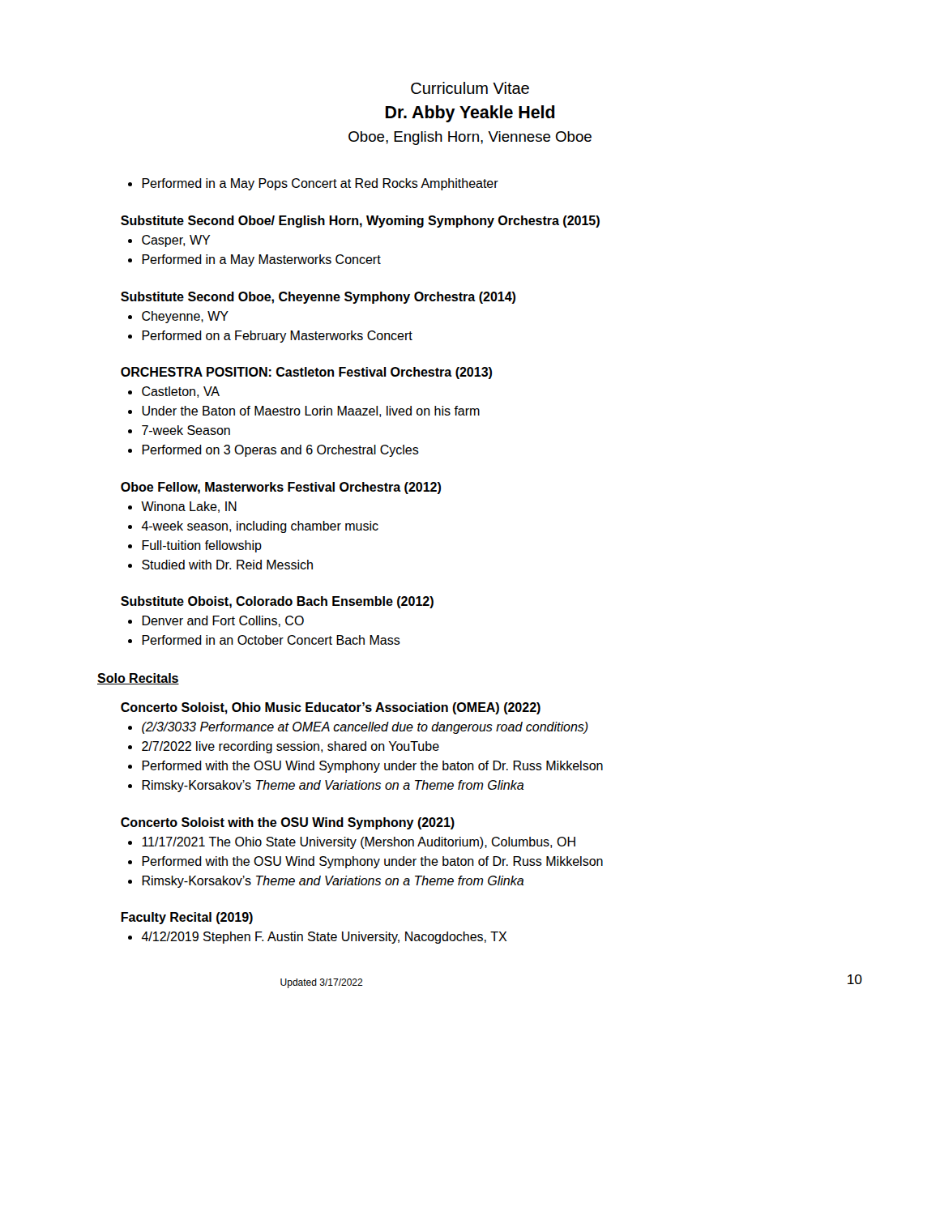Curriculum Vitae
Dr. Abby Yeakle Held
Oboe, English Horn, Viennese Oboe
Performed in a May Pops Concert at Red Rocks Amphitheater
Substitute Second Oboe/ English Horn, Wyoming Symphony Orchestra (2015)
Casper, WY
Performed in a May Masterworks Concert
Substitute Second Oboe, Cheyenne Symphony Orchestra (2014)
Cheyenne, WY
Performed on a February Masterworks Concert
ORCHESTRA POSITION: Castleton Festival Orchestra (2013)
Castleton, VA
Under the Baton of Maestro Lorin Maazel, lived on his farm
7-week Season
Performed on 3 Operas and 6 Orchestral Cycles
Oboe Fellow, Masterworks Festival Orchestra (2012)
Winona Lake, IN
4-week season, including chamber music
Full-tuition fellowship
Studied with Dr. Reid Messich
Substitute Oboist, Colorado Bach Ensemble (2012)
Denver and Fort Collins, CO
Performed in an October Concert Bach Mass
Solo Recitals
Concerto Soloist, Ohio Music Educator’s Association (OMEA) (2022)
(2/3/3033 Performance at OMEA cancelled due to dangerous road conditions)
2/7/2022 live recording session, shared on YouTube
Performed with the OSU Wind Symphony under the baton of Dr. Russ Mikkelson
Rimsky-Korsakov’s Theme and Variations on a Theme from Glinka
Concerto Soloist with the OSU Wind Symphony (2021)
11/17/2021 The Ohio State University (Mershon Auditorium), Columbus, OH
Performed with the OSU Wind Symphony under the baton of Dr. Russ Mikkelson
Rimsky-Korsakov’s Theme and Variations on a Theme from Glinka
Faculty Recital (2019)
4/12/2019 Stephen F. Austin State University, Nacogdoches, TX
Updated 3/17/2022 10